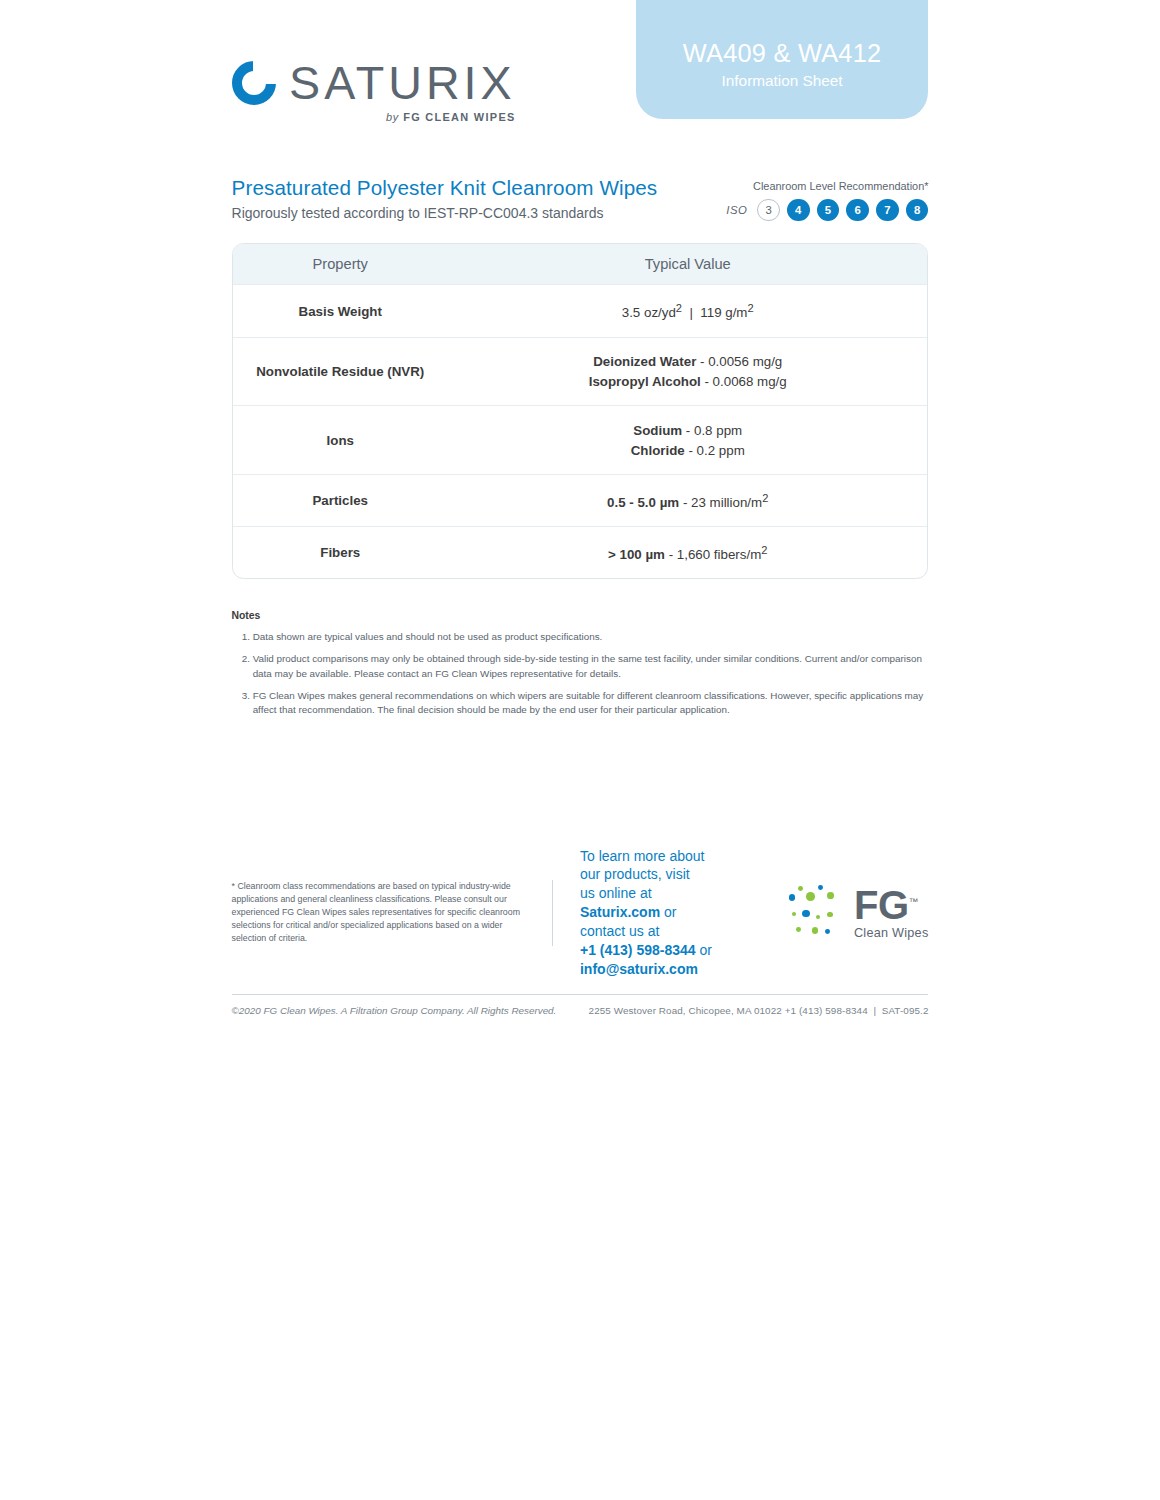SATURIX
by FG CLEAN WIPES
WA409 & WA412
Information Sheet
Presaturated Polyester Knit Cleanroom Wipes
Rigorously tested according to IEST-RP-CC004.3 standards
Cleanroom Level Recommendation*
ISO 3 4 5 6 7 8
| Property | Typical Value |
| --- | --- |
| Basis Weight | 3.5 oz/yd 2 / 119 g/m 2 |
| Nonvolatile Residue (NVR) | Deionized Water - 0.0056 mg/g Isopropyl Alcohol - 0.0068 mg/g |
| Ions | Sodium - 0.8 ppm Chloride - 0.2 ppm |
| Particles | 0.5 - 5.0 µm - 23 million/m 2 |
| Fibers | > 100 µm - 1,660 fibers/m 2 |
Notes
Data shown are typical values and should not be used as product specifications.
Valid product comparisons may only be obtained through side-by-side testing in the same test facility, under similar conditions. Current and/or comparison data may be available. Please contact an FG Clean Wipes representative for details.
FG Clean Wipes makes general recommendations on which wipers are suitable for different cleanroom classifications. However, specific applications may affect that recommendation. The final decision should be made by the end user for their particular application.
* Cleanroom class recommendations are based on typical industry-wide applications and general cleanliness classifications. Please consult our experienced FG Clean Wipes sales representatives for specific cleanroom selections for critical and/or specialized applications based on a wider selection of criteria.
To learn more about our products, visit
us online at Saturix.com or contact us at
+1 (413) 598-8344 or info@saturix.com
FG™
Clean Wipes
©2020 FG Clean Wipes. A Filtration Group Company. All Rights Reserved.
2255 Westover Road, Chicopee, MA 01022 +1 (413) 598-8344 | SAT-095.2